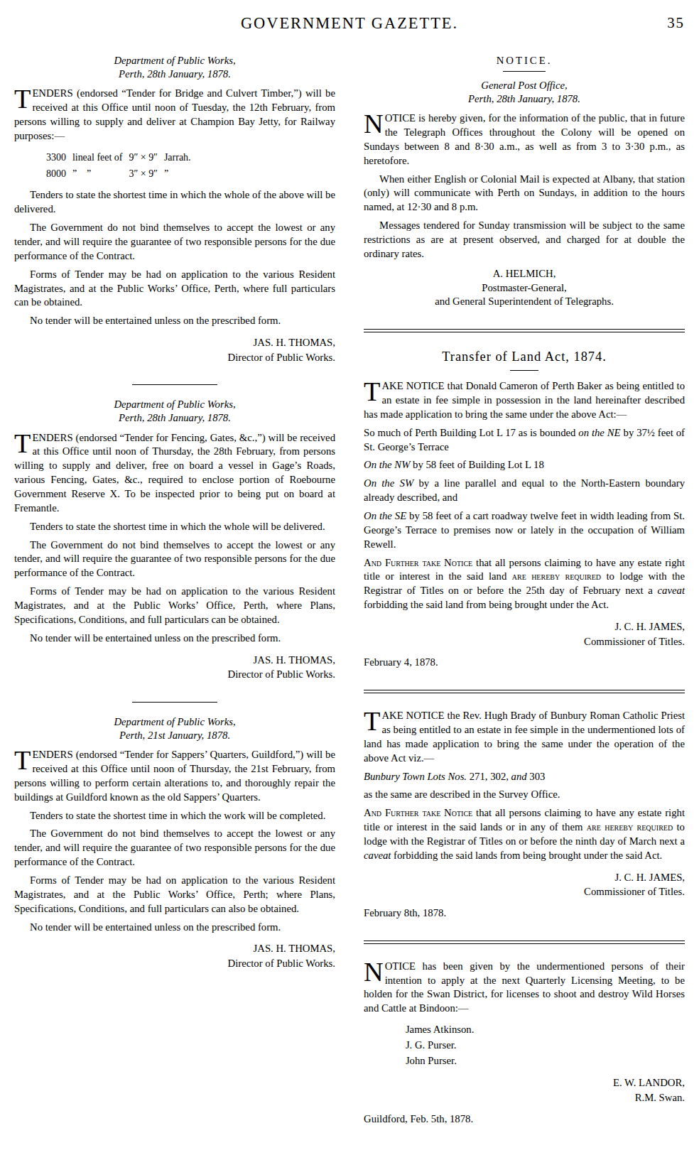GOVERNMENT GAZETTE.
35
Department of Public Works,
Perth, 28th January, 1878.
TENDERS (endorsed “Tender for Bridge and Culvert Timber,”) will be received at this Office until noon of Tuesday, the 12th February, from persons willing to supply and deliver at Champion Bay Jetty, for Railway purposes:—
| 3300 | lineal feet of | 9″ × 9″ | Jarrah. |
| 8000 | ” ” | 3″ × 9″ | ” |
Tenders to state the shortest time in which the whole of the above will be delivered.
The Government do not bind themselves to accept the lowest or any tender, and will require the guarantee of two responsible persons for the due performance of the Contract.
Forms of Tender may be had on application to the various Resident Magistrates, and at the Public Works’ Office, Perth, where full particulars can be obtained.
No tender will be entertained unless on the prescribed form.
JAS. H. THOMAS, Director of Public Works.
Department of Public Works,
Perth, 28th January, 1878.
TENDERS (endorsed “Tender for Fencing, Gates, &c.,”) will be received at this Office until noon of Thursday, the 28th February, from persons willing to supply and deliver, free on board a vessel in Gage’s Roads, various Fencing, Gates, &c., required to enclose portion of Roebourne Government Reserve X. To be inspected prior to being put on board at Fremantle.
Tenders to state the shortest time in which the whole will be delivered.
The Government do not bind themselves to accept the lowest or any tender, and will require the guarantee of two responsible persons for the due performance of the Contract.
Forms of Tender may be had on application to the various Resident Magistrates, and at the Public Works’ Office, Perth, where Plans, Specifications, Conditions, and full particulars can be obtained.
No tender will be entertained unless on the prescribed form.
JAS. H. THOMAS, Director of Public Works.
Department of Public Works,
Perth, 21st January, 1878.
TENDERS (endorsed “Tender for Sappers’ Quarters, Guildford,”) will be received at this Office until noon of Thursday, the 21st February, from persons willing to perform certain alterations to, and thoroughly repair the buildings at Guildford known as the old Sappers’ Quarters.
Tenders to state the shortest time in which the work will be completed.
The Government do not bind themselves to accept the lowest or any tender, and will require the guarantee of two responsible persons for the due performance of the Contract.
Forms of Tender may be had on application to the various Resident Magistrates, and at the Public Works’ Office, Perth; where Plans, Specifications, Conditions, and full particulars can also be obtained.
No tender will be entertained unless on the prescribed form.
JAS. H. THOMAS, Director of Public Works.
NOTICE.
General Post Office,
Perth, 28th January, 1878.
NOTICE is hereby given, for the information of the public, that in future the Telegraph Offices throughout the Colony will be opened on Sundays between 8 and 8·30 a.m., as well as from 3 to 3·30 p.m., as heretofore.
When either English or Colonial Mail is expected at Albany, that station (only) will communicate with Perth on Sundays, in addition to the hours named, at 12·30 and 8 p.m.
Messages tendered for Sunday transmission will be subject to the same restrictions as are at present observed, and charged for at double the ordinary rates.
A. HELMICH,
Postmaster-General,
and General Superintendent of Telegraphs.
Transfer of Land Act, 1874.
TAKE NOTICE that Donald Cameron of Perth Baker as being entitled to an estate in fee simple in possession in the land hereinafter described has made application to bring the same under the above Act:—
So much of Perth Building Lot L 17 as is bounded on the NE by 37½ feet of St. George’s Terrace
On the NW by 58 feet of Building Lot L 18
On the SW by a line parallel and equal to the North-Eastern boundary already described, and
On the SE by 58 feet of a cart roadway twelve feet in width leading from St. George’s Terrace to premises now or lately in the occupation of William Rewell.
And Further take Notice that all persons claiming to have any estate right title or interest in the said land are hereby required to lodge with the Registrar of Titles on or before the 25th day of February next a caveat forbidding the said land from being brought under the Act.
J. C. H. JAMES, Commissioner of Titles.
February 4, 1878.
TAKE NOTICE the Rev. Hugh Brady of Bunbury Roman Catholic Priest as being entitled to an estate in fee simple in the undermentioned lots of land has made application to bring the same under the operation of the above Act viz.—
Bunbury Town Lots Nos. 271, 302, and 303
as the same are described in the Survey Office.
And Further take Notice that all persons claiming to have any estate right title or interest in the said lands or in any of them are hereby required to lodge with the Registrar of Titles on or before the ninth day of March next a caveat forbidding the said lands from being brought under the said Act.
J. C. H. JAMES, Commissioner of Titles.
February 8th, 1878.
NOTICE has been given by the undermentioned persons of their intention to apply at the next Quarterly Licensing Meeting, to be holden for the Swan District, for licenses to shoot and destroy Wild Horses and Cattle at Bindoon:—
James Atkinson.
J. G. Purser.
John Purser.
E. W. LANDOR, R.M. Swan.
Guildford, Feb. 5th, 1878.